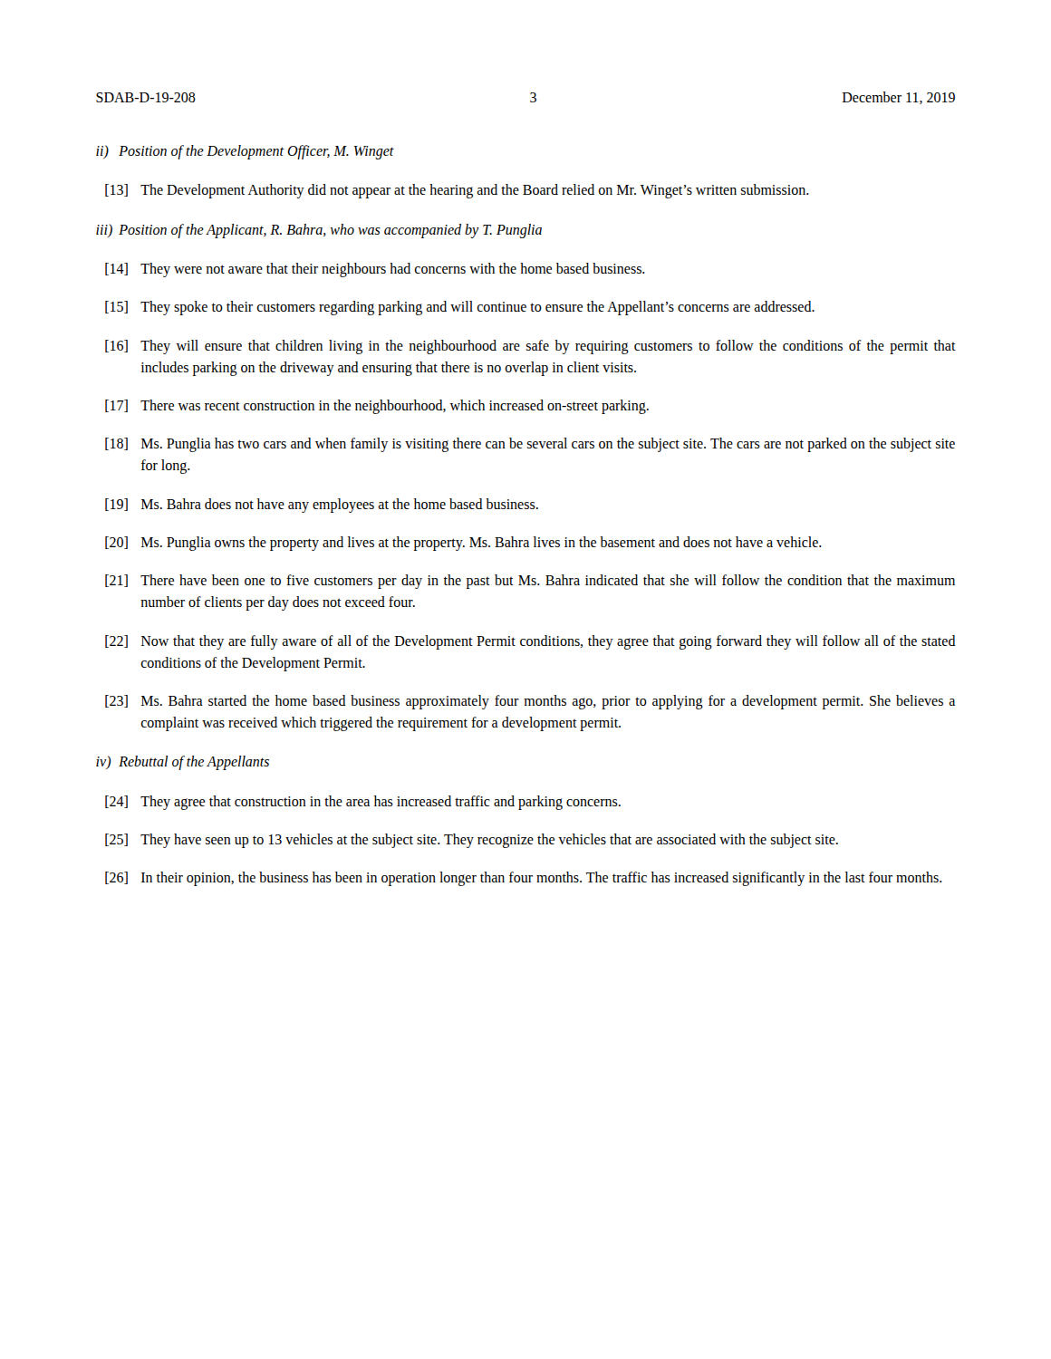SDAB-D-19-208
3
December 11, 2019
ii) Position of the Development Officer, M. Winget
[13]
The Development Authority did not appear at the hearing and the Board relied on Mr. Winget’s written submission.
iii) Position of the Applicant, R. Bahra, who was accompanied by T. Punglia
[14]
They were not aware that their neighbours had concerns with the home based business.
[15]
They spoke to their customers regarding parking and will continue to ensure the Appellant’s concerns are addressed.
[16]
They will ensure that children living in the neighbourhood are safe by requiring customers to follow the conditions of the permit that includes parking on the driveway and ensuring that there is no overlap in client visits.
[17]
There was recent construction in the neighbourhood, which increased on-street parking.
[18]
Ms. Punglia has two cars and when family is visiting there can be several cars on the subject site. The cars are not parked on the subject site for long.
[19]
Ms. Bahra does not have any employees at the home based business.
[20]
Ms. Punglia owns the property and lives at the property. Ms. Bahra lives in the basement and does not have a vehicle.
[21]
There have been one to five customers per day in the past but Ms. Bahra indicated that she will follow the condition that the maximum number of clients per day does not exceed four.
[22]
Now that they are fully aware of all of the Development Permit conditions, they agree that going forward they will follow all of the stated conditions of the Development Permit.
[23]
Ms. Bahra started the home based business approximately four months ago, prior to applying for a development permit. She believes a complaint was received which triggered the requirement for a development permit.
iv) Rebuttal of the Appellants
[24]
They agree that construction in the area has increased traffic and parking concerns.
[25]
They have seen up to 13 vehicles at the subject site. They recognize the vehicles that are associated with the subject site.
[26]
In their opinion, the business has been in operation longer than four months. The traffic has increased significantly in the last four months.